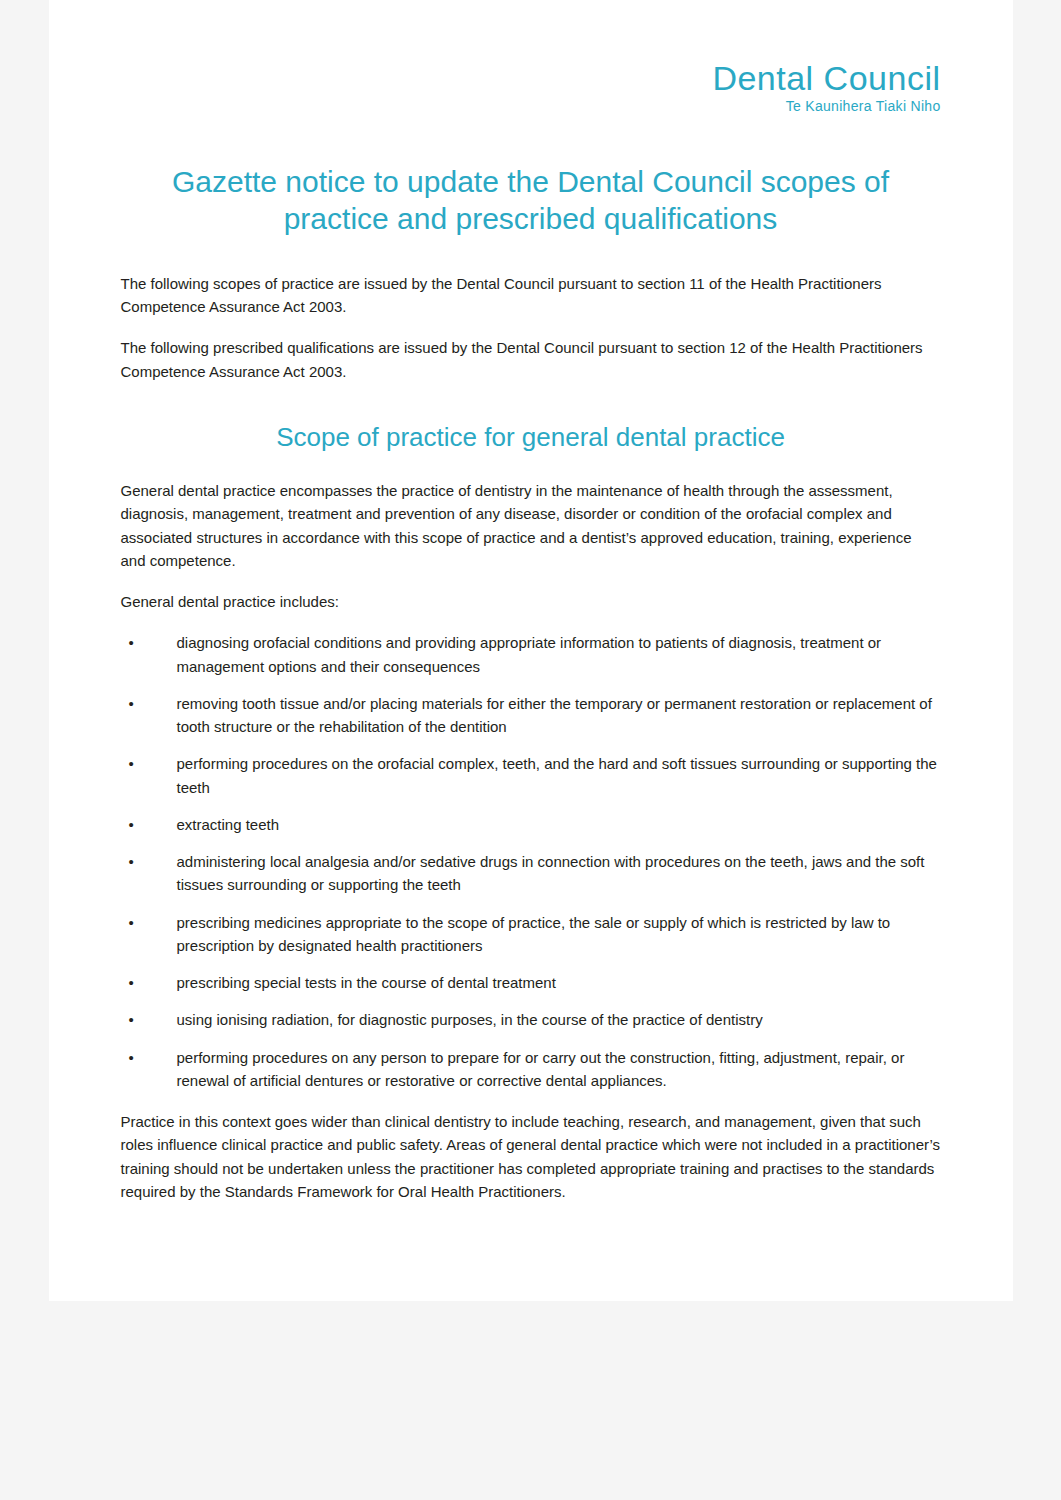Dental Council
Te Kaunihera Tiaki Niho
Gazette notice to update the Dental Council scopes of practice and prescribed qualifications
The following scopes of practice are issued by the Dental Council pursuant to section 11 of the Health Practitioners Competence Assurance Act 2003.
The following prescribed qualifications are issued by the Dental Council pursuant to section 12 of the Health Practitioners Competence Assurance Act 2003.
Scope of practice for general dental practice
General dental practice encompasses the practice of dentistry in the maintenance of health through the assessment, diagnosis, management, treatment and prevention of any disease, disorder or condition of the orofacial complex and associated structures in accordance with this scope of practice and a dentist’s approved education, training, experience and competence.
General dental practice includes:
diagnosing orofacial conditions and providing appropriate information to patients of diagnosis, treatment or management options and their consequences
removing tooth tissue and/or placing materials for either the temporary or permanent restoration or replacement of tooth structure or the rehabilitation of the dentition
performing procedures on the orofacial complex, teeth, and the hard and soft tissues surrounding or supporting the teeth
extracting teeth
administering local analgesia and/or sedative drugs in connection with procedures on the teeth, jaws and the soft tissues surrounding or supporting the teeth
prescribing medicines appropriate to the scope of practice, the sale or supply of which is restricted by law to prescription by designated health practitioners
prescribing special tests in the course of dental treatment
using ionising radiation, for diagnostic purposes, in the course of the practice of dentistry
performing procedures on any person to prepare for or carry out the construction, fitting, adjustment, repair, or renewal of artificial dentures or restorative or corrective dental appliances.
Practice in this context goes wider than clinical dentistry to include teaching, research, and management, given that such roles influence clinical practice and public safety. Areas of general dental practice which were not included in a practitioner’s training should not be undertaken unless the practitioner has completed appropriate training and practises to the standards required by the Standards Framework for Oral Health Practitioners.